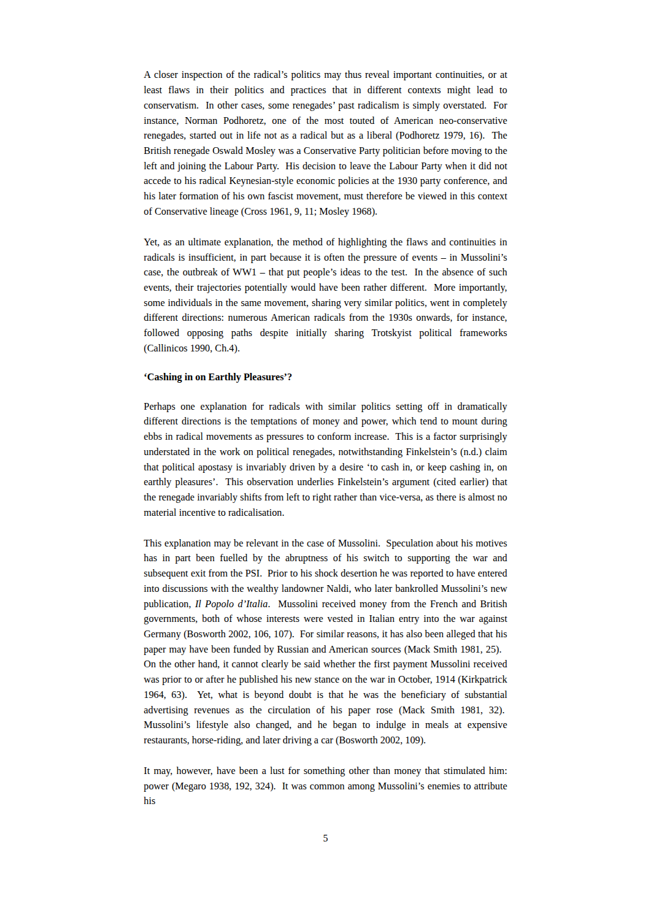A closer inspection of the radical’s politics may thus reveal important continuities, or at least flaws in their politics and practices that in different contexts might lead to conservatism. In other cases, some renegades’ past radicalism is simply overstated. For instance, Norman Podhoretz, one of the most touted of American neo-conservative renegades, started out in life not as a radical but as a liberal (Podhoretz 1979, 16). The British renegade Oswald Mosley was a Conservative Party politician before moving to the left and joining the Labour Party. His decision to leave the Labour Party when it did not accede to his radical Keynesian-style economic policies at the 1930 party conference, and his later formation of his own fascist movement, must therefore be viewed in this context of Conservative lineage (Cross 1961, 9, 11; Mosley 1968).
Yet, as an ultimate explanation, the method of highlighting the flaws and continuities in radicals is insufficient, in part because it is often the pressure of events – in Mussolini’s case, the outbreak of WW1 – that put people’s ideas to the test. In the absence of such events, their trajectories potentially would have been rather different. More importantly, some individuals in the same movement, sharing very similar politics, went in completely different directions: numerous American radicals from the 1930s onwards, for instance, followed opposing paths despite initially sharing Trotskyist political frameworks (Callinicos 1990, Ch.4).
‘Cashing in on Earthly Pleasures’?
Perhaps one explanation for radicals with similar politics setting off in dramatically different directions is the temptations of money and power, which tend to mount during ebbs in radical movements as pressures to conform increase. This is a factor surprisingly understated in the work on political renegades, notwithstanding Finkelstein’s (n.d.) claim that political apostasy is invariably driven by a desire ‘to cash in, or keep cashing in, on earthly pleasures’. This observation underlies Finkelstein’s argument (cited earlier) that the renegade invariably shifts from left to right rather than vice-versa, as there is almost no material incentive to radicalisation.
This explanation may be relevant in the case of Mussolini. Speculation about his motives has in part been fuelled by the abruptness of his switch to supporting the war and subsequent exit from the PSI. Prior to his shock desertion he was reported to have entered into discussions with the wealthy landowner Naldi, who later bankrolled Mussolini’s new publication, Il Popolo d’Italia. Mussolini received money from the French and British governments, both of whose interests were vested in Italian entry into the war against Germany (Bosworth 2002, 106, 107). For similar reasons, it has also been alleged that his paper may have been funded by Russian and American sources (Mack Smith 1981, 25). On the other hand, it cannot clearly be said whether the first payment Mussolini received was prior to or after he published his new stance on the war in October, 1914 (Kirkpatrick 1964, 63). Yet, what is beyond doubt is that he was the beneficiary of substantial advertising revenues as the circulation of his paper rose (Mack Smith 1981, 32). Mussolini’s lifestyle also changed, and he began to indulge in meals at expensive restaurants, horse-riding, and later driving a car (Bosworth 2002, 109).
It may, however, have been a lust for something other than money that stimulated him: power (Megaro 1938, 192, 324). It was common among Mussolini’s enemies to attribute his
5